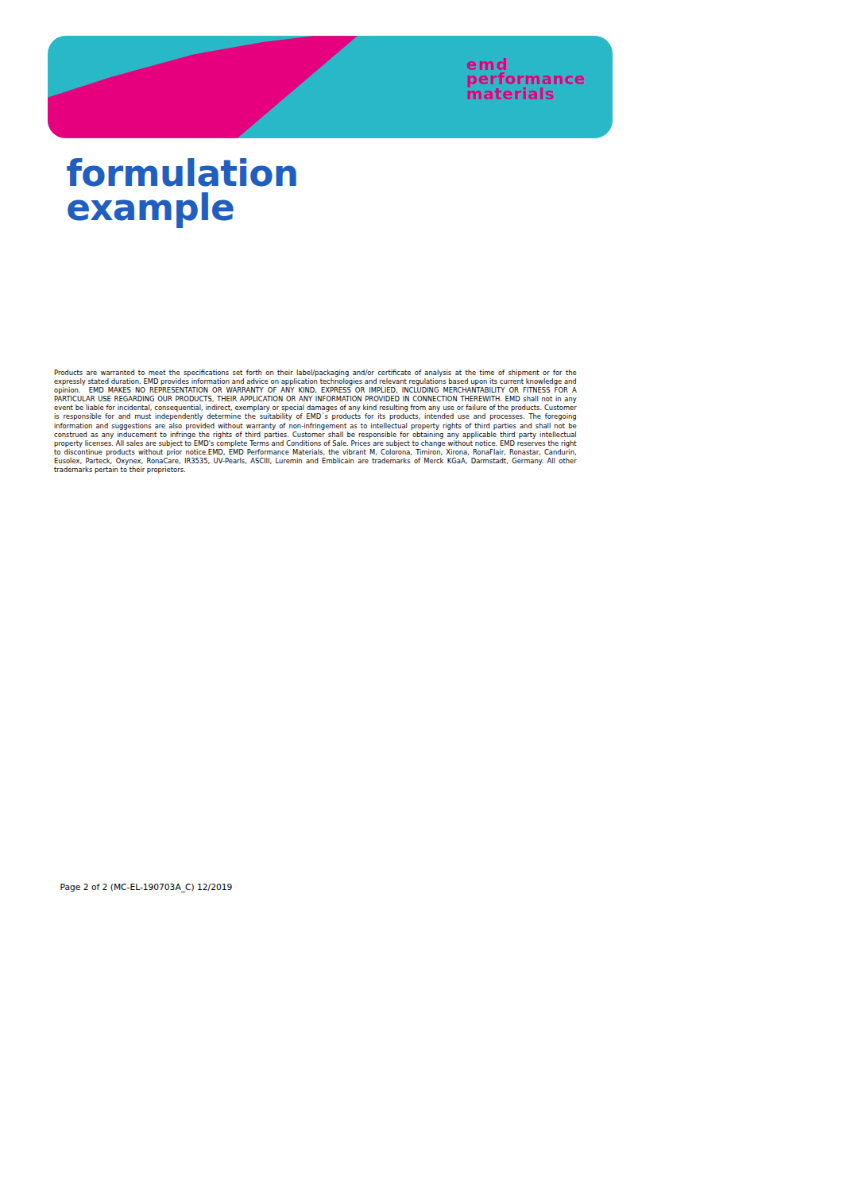emd performance materials
formulation example
Products are warranted to meet the specifications set forth on their label/packaging and/or certificate of analysis at the time of shipment or for the expressly stated duration. EMD provides information and advice on application technologies and relevant regulations based upon its current knowledge and opinion. EMD MAKES NO REPRESENTATION OR WARRANTY OF ANY KIND, EXPRESS OR IMPLIED, INCLUDING MERCHANTABILITY OR FITNESS FOR A PARTICULAR USE REGARDING OUR PRODUCTS, THEIR APPLICATION OR ANY INFORMATION PROVIDED IN CONNECTION THEREWITH. EMD shall not in any event be liable for incidental, consequential, indirect, exemplary or special damages of any kind resulting from any use or failure of the products. Customer is responsible for and must independently determine the suitability of EMD´s products for its products, intended use and processes. The foregoing information and suggestions are also provided without warranty of non-infringement as to intellectual property rights of third parties and shall not be construed as any inducement to infringe the rights of third parties. Customer shall be responsible for obtaining any applicable third party intellectual property licenses. All sales are subject to EMD's complete Terms and Conditions of Sale. Prices are subject to change without notice. EMD reserves the right to discontinue products without prior notice.EMD, EMD Performance Materials, the vibrant M, Colorona, Timiron, Xirona, RonaFlair, Ronastar, Candurin, Eusolex, Parteck, Oxynex, RonaCare, IR3535, UV-Pearls, ASCIII, Luremin and Emblicain are trademarks of Merck KGaA, Darmstadt, Germany. All other trademarks pertain to their proprietors.
Page 2 of 2 (MC-EL-190703A_C) 12/2019